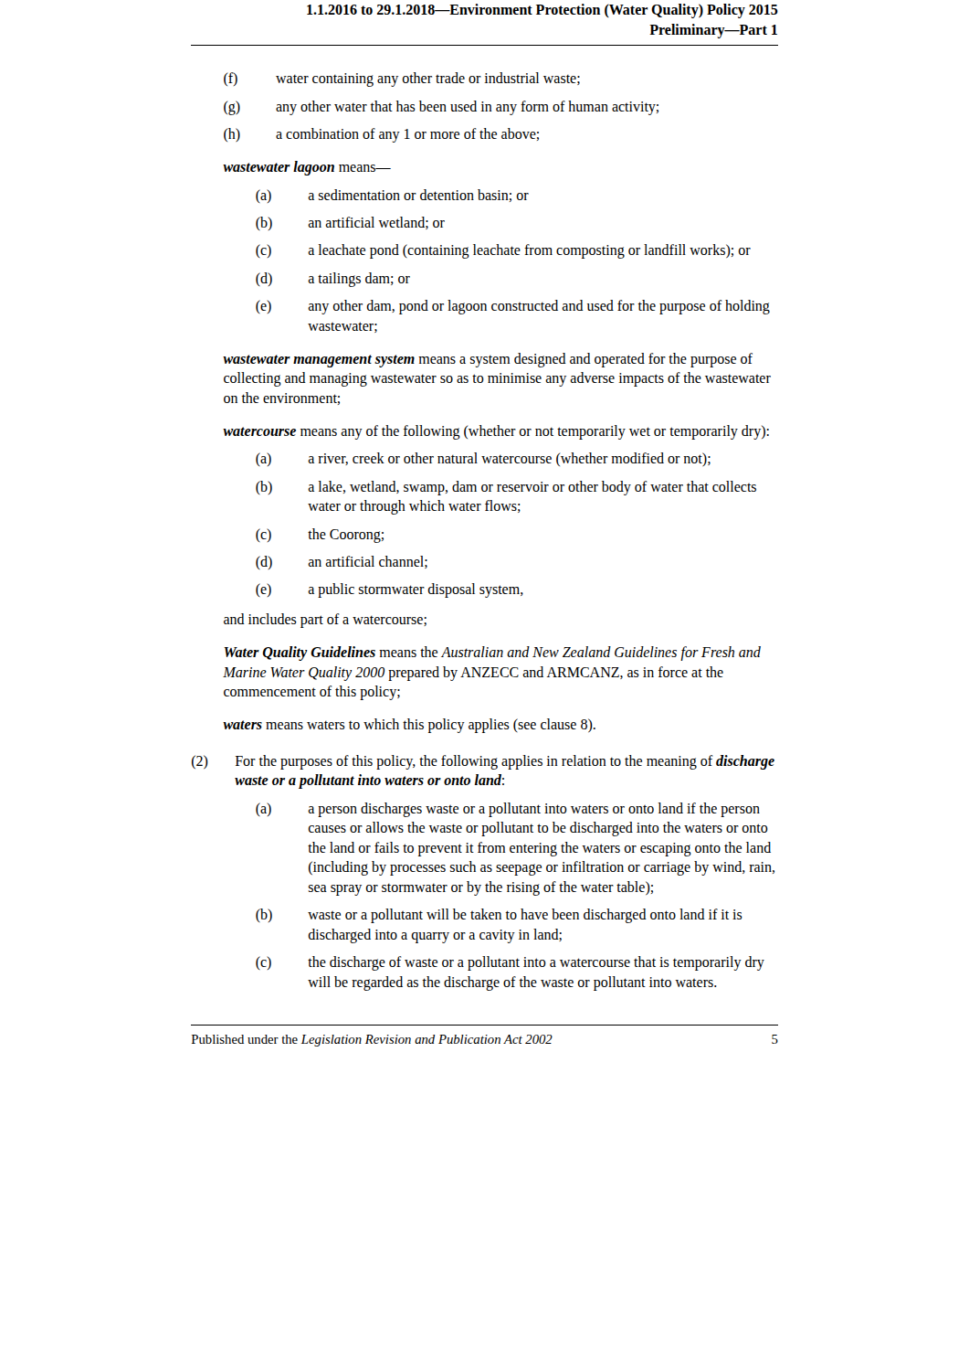1.1.2016 to 29.1.2018—Environment Protection (Water Quality) Policy 2015 Preliminary—Part 1
(f) water containing any other trade or industrial waste;
(g) any other water that has been used in any form of human activity;
(h) a combination of any 1 or more of the above;
wastewater lagoon means—
(a) a sedimentation or detention basin; or
(b) an artificial wetland; or
(c) a leachate pond (containing leachate from composting or landfill works); or
(d) a tailings dam; or
(e) any other dam, pond or lagoon constructed and used for the purpose of holding wastewater;
wastewater management system means a system designed and operated for the purpose of collecting and managing wastewater so as to minimise any adverse impacts of the wastewater on the environment;
watercourse means any of the following (whether or not temporarily wet or temporarily dry):
(a) a river, creek or other natural watercourse (whether modified or not);
(b) a lake, wetland, swamp, dam or reservoir or other body of water that collects water or through which water flows;
(c) the Coorong;
(d) an artificial channel;
(e) a public stormwater disposal system,
and includes part of a watercourse;
Water Quality Guidelines means the Australian and New Zealand Guidelines for Fresh and Marine Water Quality 2000 prepared by ANZECC and ARMCANZ, as in force at the commencement of this policy;
waters means waters to which this policy applies (see clause 8).
(2) For the purposes of this policy, the following applies in relation to the meaning of discharge waste or a pollutant into waters or onto land:
(a) a person discharges waste or a pollutant into waters or onto land if the person causes or allows the waste or pollutant to be discharged into the waters or onto the land or fails to prevent it from entering the waters or escaping onto the land (including by processes such as seepage or infiltration or carriage by wind, rain, sea spray or stormwater or by the rising of the water table);
(b) waste or a pollutant will be taken to have been discharged onto land if it is discharged into a quarry or a cavity in land;
(c) the discharge of waste or a pollutant into a watercourse that is temporarily dry will be regarded as the discharge of the waste or pollutant into waters.
Published under the Legislation Revision and Publication Act 2002 5